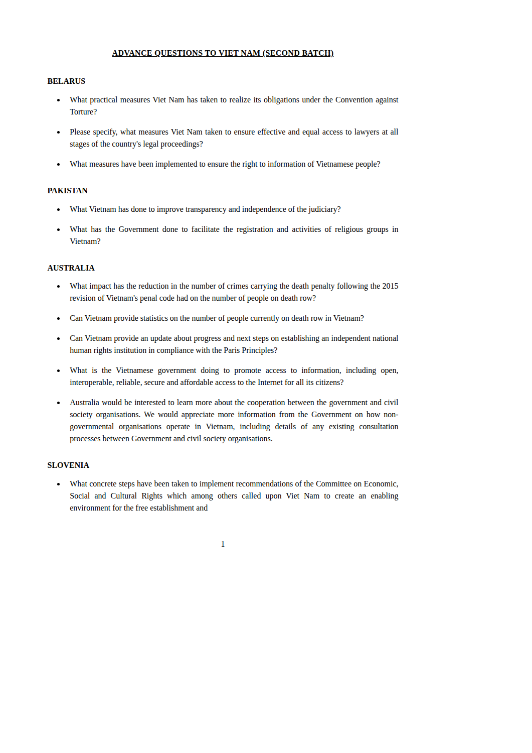Advance Questions to Viet Nam (Second Batch)
Belarus
What practical measures Viet Nam has taken to realize its obligations under the Convention against Torture?
Please specify, what measures Viet Nam taken to ensure effective and equal access to lawyers at all stages of the country's legal proceedings?
What measures have been implemented to ensure the right to information of Vietnamese people?
Pakistan
What Vietnam has done to improve transparency and independence of the judiciary?
What has the Government done to facilitate the registration and activities of religious groups in Vietnam?
Australia
What impact has the reduction in the number of crimes carrying the death penalty following the 2015 revision of Vietnam's penal code had on the number of people on death row?
Can Vietnam provide statistics on the number of people currently on death row in Vietnam?
Can Vietnam provide an update about progress and next steps on establishing an independent national human rights institution in compliance with the Paris Principles?
What is the Vietnamese government doing to promote access to information, including open, interoperable, reliable, secure and affordable access to the Internet for all its citizens?
Australia would be interested to learn more about the cooperation between the government and civil society organisations. We would appreciate more information from the Government on how non-governmental organisations operate in Vietnam, including details of any existing consultation processes between Government and civil society organisations.
Slovenia
What concrete steps have been taken to implement recommendations of the Committee on Economic, Social and Cultural Rights which among others called upon Viet Nam to create an enabling environment for the free establishment and
1